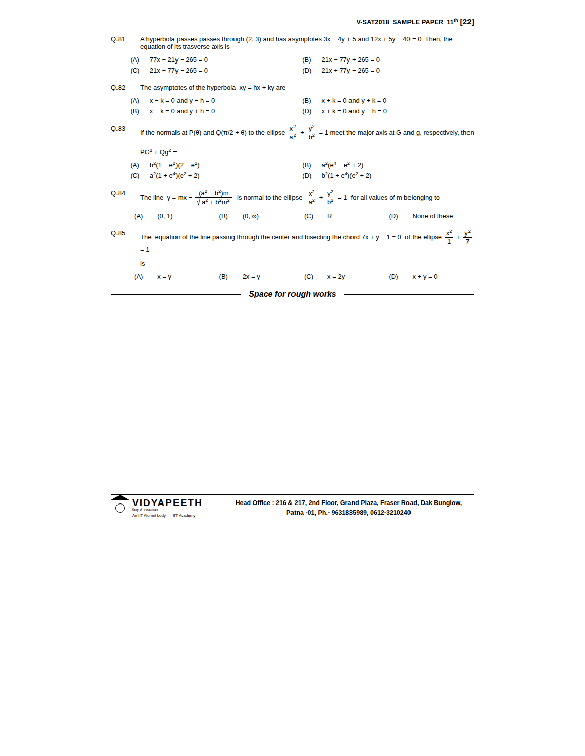V-SAT2018_SAMPLE PAPER_11th [22]
| Q.81 | A hyperbola passes passes through (2, 3) and has asymptotes 3x − 4y + 5 and 12x + 5y − 40 = 0 Then, the equation of its trasverse axis is |
| | (A) | 77x − 21y − 265 = 0 | (B) | 21x − 77y + 265 = 0 |
| | (C) | 21x − 77y − 265 = 0 | (D) | 21x + 77y − 265 = 0 |
| Q.82 | The asymptotes of the hyperbola xy = hx + ky are |
| | (A) | x − k = 0 and y − h = 0 | (B) | x + k = 0 and y + k = 0 |
| | (B) | x − k = 0 and y + h = 0 | (D) | x + k = 0 and y − h = 0 |
| Q.83 | If the normals at P(θ) and Q(π/2 + θ) to the ellipse x 2 a 2 + y 2 b 2 = 1 meet the major axis at G and g, respectively, then PG 2 + Qg 2 = |
| | (A) | b 2 (1 − e 2 )(2 − e 2 ) | (B) | a 2 (e 4 − e 2 + 2) |
| | (C) | a 2 (1 + e 4 )(e 2 + 2) | (D) | b 2 (1 + e 4 )(e 2 + 2) |
| Q.84 | The line y = mx − (a 2 − b 2 )m √ a 2 + b 2 m 2 is normal to the ellipse x 2 a 2 + y 2 b 2 = 1 for all values of m belonging to |
| | (A) | (0, 1) | (B) | (0, ∞) | (C) | R | (D) | None of these |
| Q.85 | The equation of the line passing through the center and bisecting the chord 7x + y − 1 = 0 of the ellipse x 2 1 + y 2 7 = 1 is |
| | (A) | x = y | (B) | 2x = y | (C) | x = 2y | (D) | x + y = 0 |
Space for rough works
VIDYAPEETH
विद्या से स्वावलम्बन
An IIT Alumni body IIT Academy
Head Office : 216 & 217, 2nd Floor, Grand Plaza, Fraser Road, Dak Bunglow,
Patna -01, Ph.- 9631835989, 0612-3210240